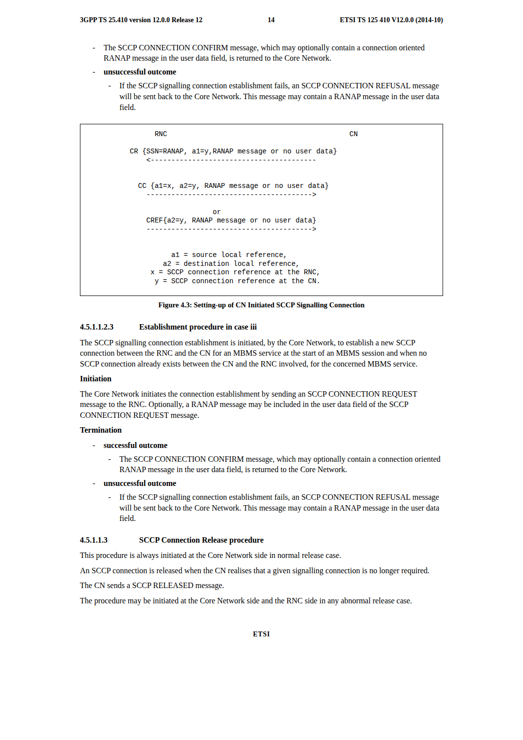3GPP TS 25.410 version 12.0.0 Release 12 14 ETSI TS 125 410 V12.0.0 (2014-10)
The SCCP CONNECTION CONFIRM message, which may optionally contain a connection oriented RANAP message in the user data field, is returned to the Core Network.
unsuccessful outcome
If the SCCP signalling connection establishment fails, an SCCP CONNECTION REFUSAL message will be sent back to the Core Network. This message may contain a RANAP message in the user data field.
                RNC                                            CN

          CR {SSN=RANAP, a1=y,RANAP message or no user data}
              <----------------------------------------


            CC {a1=x, a2=y, RANAP message or no user data}
              ---------------------------------------->

                              or
              CREF{a2=y, RANAP message or no user data}
              ---------------------------------------->


                    a1 = source local reference,
                  a2 = destination local reference,
               x = SCCP connection reference at the RNC,
                y = SCCP connection reference at the CN.
Figure 4.3: Setting-up of CN Initiated SCCP Signalling Connection
4.5.1.1.2.3 Establishment procedure in case iii
The SCCP signalling connection establishment is initiated, by the Core Network, to establish a new SCCP connection between the RNC and the CN for an MBMS service at the start of an MBMS session and when no SCCP connection already exists between the CN and the RNC involved, for the concerned MBMS service.
Initiation
The Core Network initiates the connection establishment by sending an SCCP CONNECTION REQUEST message to the RNC. Optionally, a RANAP message may be included in the user data field of the SCCP CONNECTION REQUEST message.
Termination
successful outcome
The SCCP CONNECTION CONFIRM message, which may optionally contain a connection oriented RANAP message in the user data field, is returned to the Core Network.
unsuccessful outcome
If the SCCP signalling connection establishment fails, an SCCP CONNECTION REFUSAL message will be sent back to the Core Network. This message may contain a RANAP message in the user data field.
4.5.1.1.3 SCCP Connection Release procedure
This procedure is always initiated at the Core Network side in normal release case.
An SCCP connection is released when the CN realises that a given signalling connection is no longer required.
The CN sends a SCCP RELEASED message.
The procedure may be initiated at the Core Network side and the RNC side in any abnormal release case.
ETSI